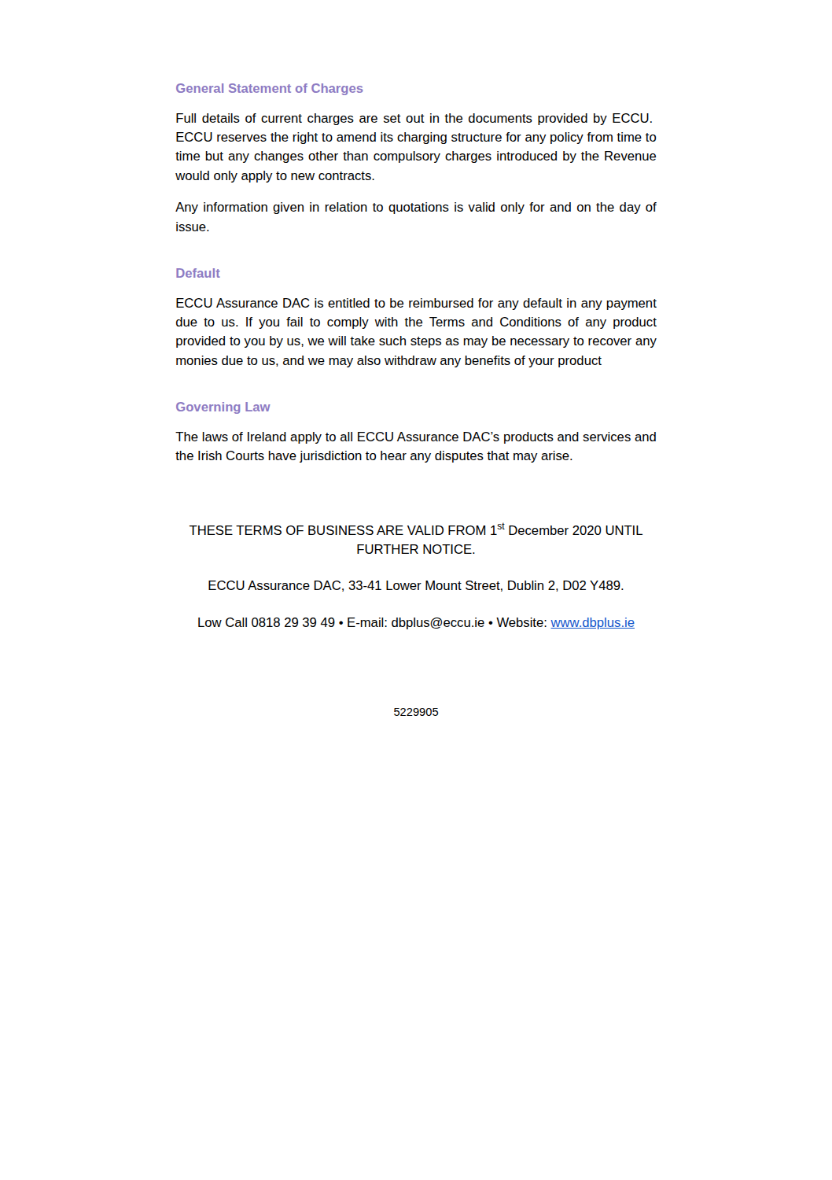General Statement of Charges
Full details of current charges are set out in the documents provided by ECCU. ECCU reserves the right to amend its charging structure for any policy from time to time but any changes other than compulsory charges introduced by the Revenue would only apply to new contracts.
Any information given in relation to quotations is valid only for and on the day of issue.
Default
ECCU Assurance DAC is entitled to be reimbursed for any default in any payment due to us. If you fail to comply with the Terms and Conditions of any product provided to you by us, we will take such steps as may be necessary to recover any monies due to us, and we may also withdraw any benefits of your product
Governing Law
The laws of Ireland apply to all ECCU Assurance DAC’s products and services and the Irish Courts have jurisdiction to hear any disputes that may arise.
THESE TERMS OF BUSINESS ARE VALID FROM 1st December 2020 UNTIL FURTHER NOTICE.
ECCU Assurance DAC, 33-41 Lower Mount Street, Dublin 2, D02 Y489.
Low Call 0818 29 39 49 • E-mail: dbplus@eccu.ie • Website: www.dbplus.ie
5229905